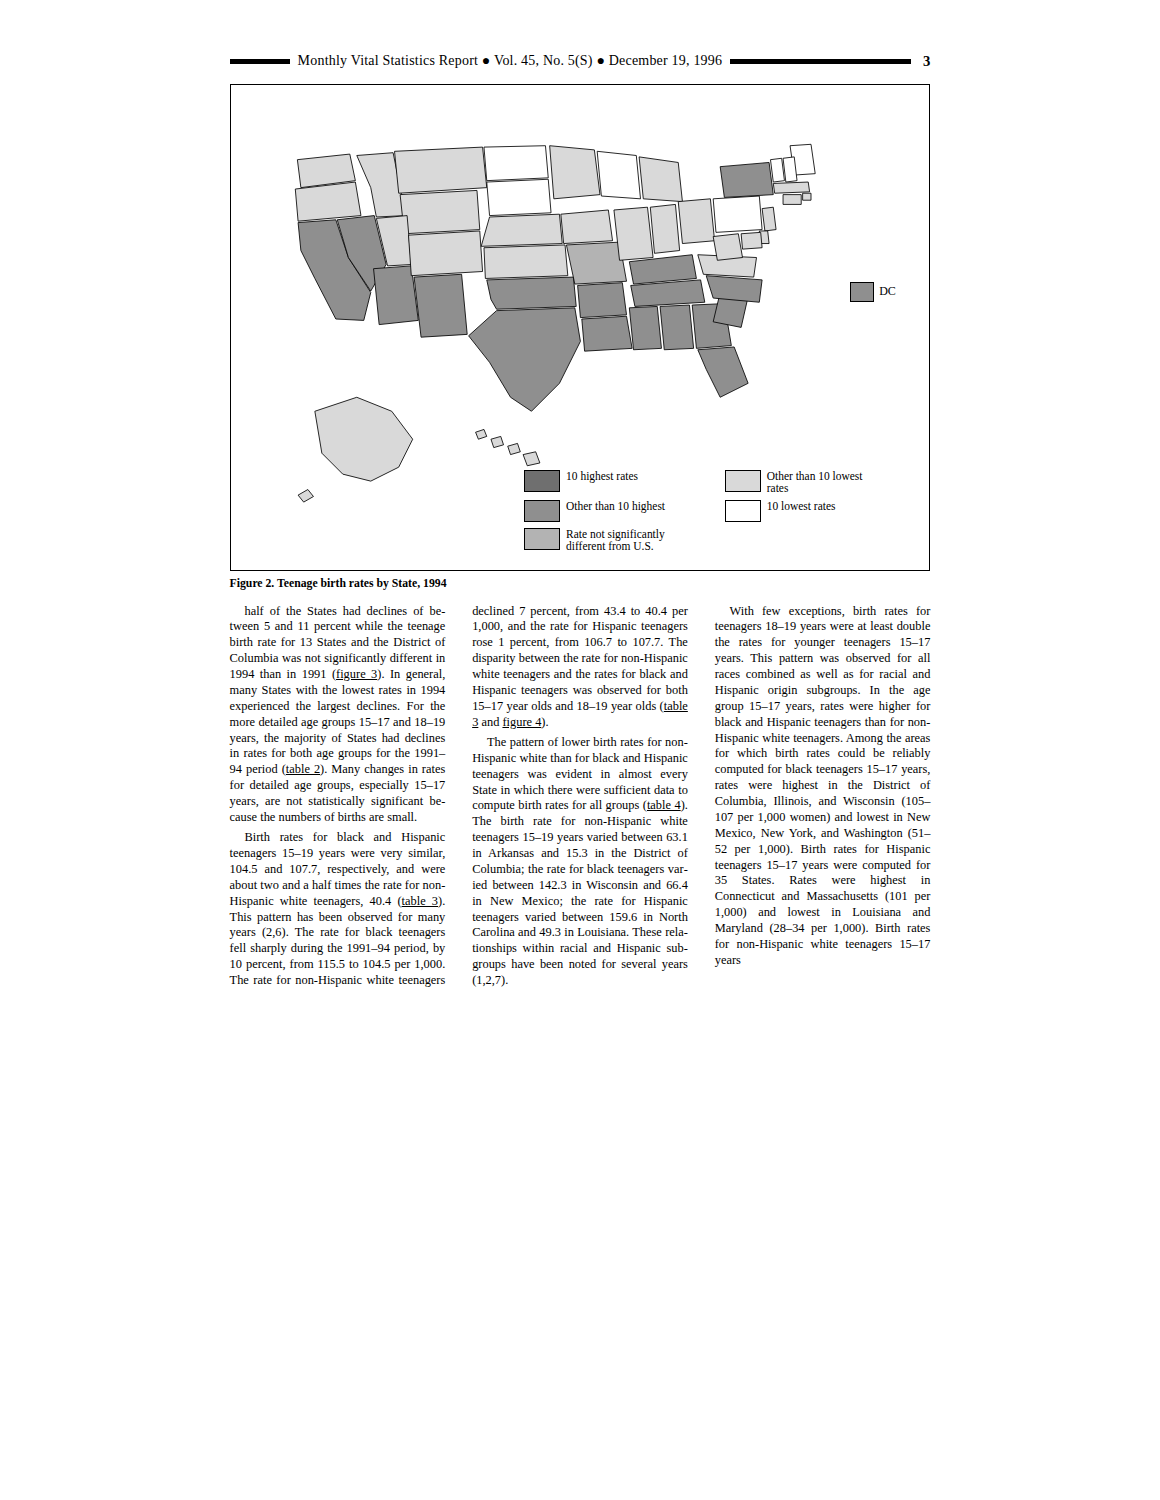Monthly Vital Statistics Report ● Vol. 45, No. 5(S) ● December 19, 1996
3
DC
10 highest rates
Other than 10 lowest
rates
Other than 10 highest
10 lowest rates
Rate not significantly
different from U.S.
Figure 2. Teenage birth rates by State, 1994
half of the States had declines of between 5 and 11 percent while the teenage birth rate for 13 States and the District of Columbia was not significantly different in 1994 than in 1991 (figure 3). In general, many States with the lowest rates in 1994 experienced the largest declines. For the more detailed age groups 15–17 and 18–19 years, the majority of States had declines in rates for both age groups for the 1991–94 period (table 2). Many changes in rates for detailed age groups, especially 15–17 years, are not statistically significant because the numbers of births are small.
Birth rates for black and Hispanic teenagers 15–19 years were very similar, 104.5 and 107.7, respectively, and were about two and a half times the rate for non-Hispanic white teenagers, 40.4 (table 3). This pattern has been observed for many years (2,6). The rate for black teenagers fell sharply during the 1991–94 period, by 10 percent, from 115.5 to 104.5 per 1,000. The rate for non-Hispanic white teenagers declined 7 percent, from 43.4 to 40.4 per 1,000, and the rate for Hispanic teenagers rose 1 percent, from 106.7 to 107.7. The disparity between the rate for non-Hispanic white teenagers and the rates for black and Hispanic teenagers was observed for both 15–17 year olds and 18–19 year olds (table 3 and figure 4).
The pattern of lower birth rates for non-Hispanic white than for black and Hispanic teenagers was evident in almost every State in which there were sufficient data to compute birth rates for all groups (table 4). The birth rate for non-Hispanic white teenagers 15–19 years varied between 63.1 in Arkansas and 15.3 in the District of Columbia; the rate for black teenagers varied between 142.3 in Wisconsin and 66.4 in New Mexico; the rate for Hispanic teenagers varied between 159.6 in North Carolina and 49.3 in Louisiana. These relationships within racial and Hispanic subgroups have been noted for several years (1,2,7).
With few exceptions, birth rates for teenagers 18–19 years were at least double the rates for younger teenagers 15–17 years. This pattern was observed for all races combined as well as for racial and Hispanic origin subgroups. In the age group 15–17 years, rates were higher for black and Hispanic teenagers than for non-Hispanic white teenagers. Among the areas for which birth rates could be reliably computed for black teenagers 15–17 years, rates were highest in the District of Columbia, Illinois, and Wisconsin (105–107 per 1,000 women) and lowest in New Mexico, New York, and Washington (51–52 per 1,000). Birth rates for Hispanic teenagers 15–17 years were computed for 35 States. Rates were highest in Connecticut and Massachusetts (101 per 1,000) and lowest in Louisiana and Maryland (28–34 per 1,000). Birth rates for non-Hispanic white teenagers 15–17 years